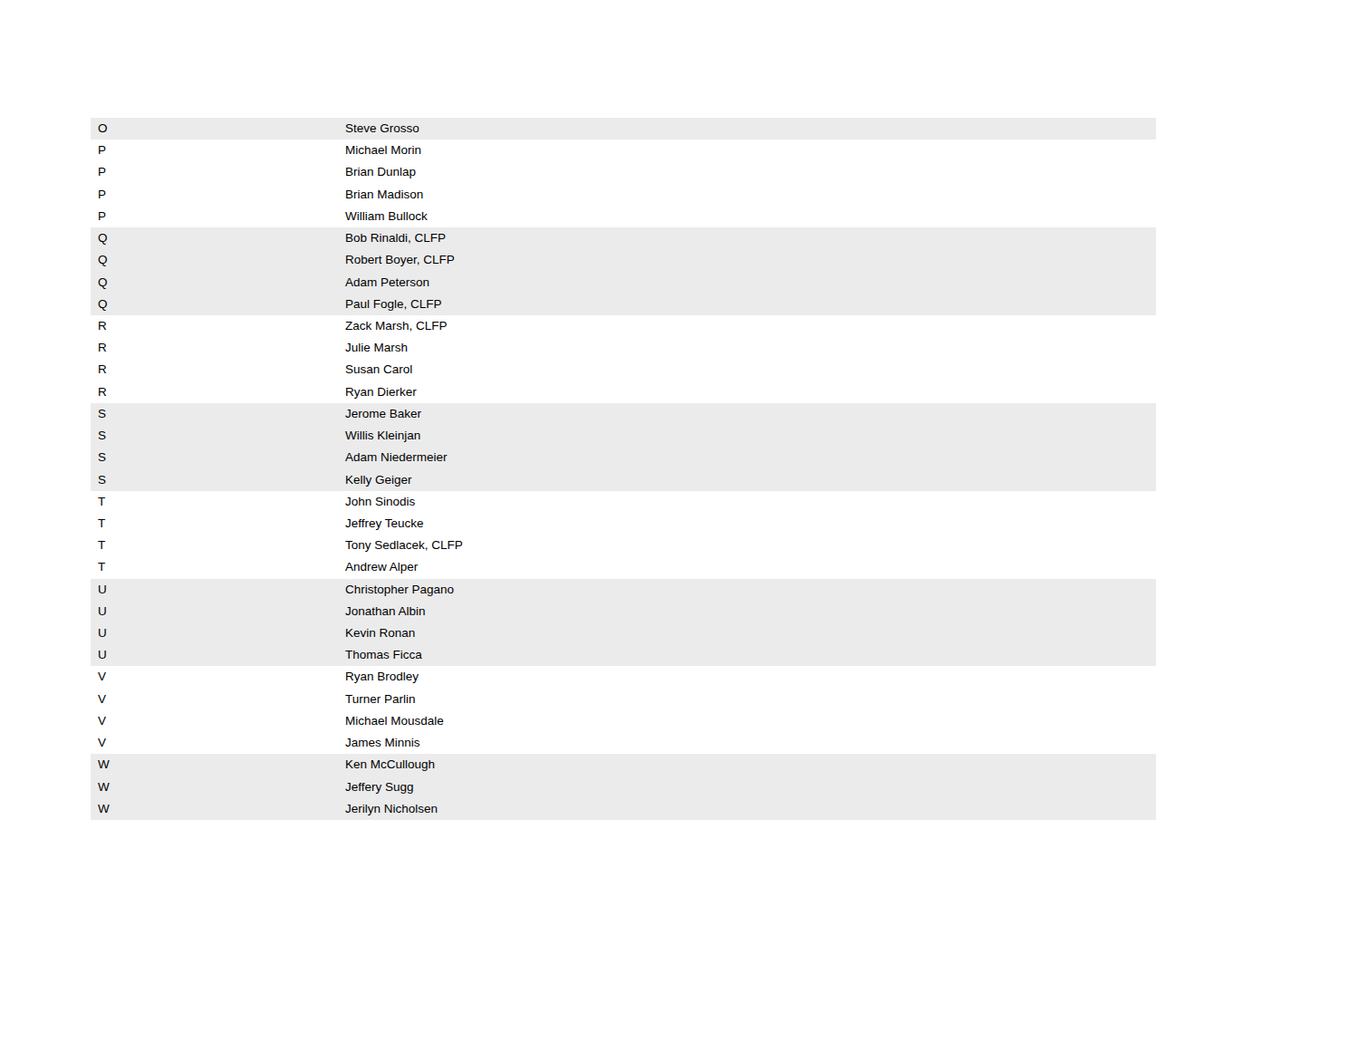| O | Steve Grosso |
| P | Michael Morin |
| P | Brian Dunlap |
| P | Brian Madison |
| P | William Bullock |
| Q | Bob Rinaldi, CLFP |
| Q | Robert Boyer, CLFP |
| Q | Adam Peterson |
| Q | Paul Fogle, CLFP |
| R | Zack Marsh, CLFP |
| R | Julie Marsh |
| R | Susan Carol |
| R | Ryan Dierker |
| S | Jerome Baker |
| S | Willis Kleinjan |
| S | Adam Niedermeier |
| S | Kelly Geiger |
| T | John Sinodis |
| T | Jeffrey Teucke |
| T | Tony Sedlacek, CLFP |
| T | Andrew Alper |
| U | Christopher Pagano |
| U | Jonathan Albin |
| U | Kevin Ronan |
| U | Thomas Ficca |
| V | Ryan Brodley |
| V | Turner Parlin |
| V | Michael Mousdale |
| V | James Minnis |
| W | Ken McCullough |
| W | Jeffery Sugg |
| W | Jerilyn Nicholsen |